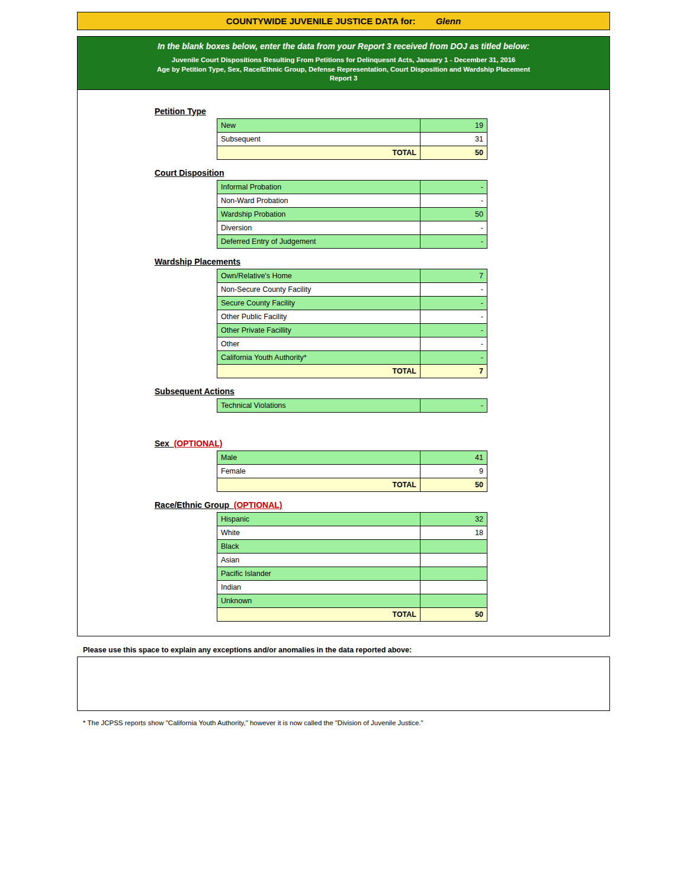COUNTYWIDE JUVENILE JUSTICE DATA for: Glenn
In the blank boxes below, enter the data from your Report 3 received from DOJ as titled below:
Juvenile Court Dispositions Resulting From Petitions for Delinquesnt Acts, January 1 - December 31, 2016
Age by Petition Type, Sex, Race/Ethnic Group, Defense Representation, Court Disposition and Wardship Placement
Report 3
Petition Type
| New | 19 |
| Subsequent | 31 |
| TOTAL | 50 |
Court Disposition
| Informal Probation | - |
| Non-Ward Probation | - |
| Wardship Probation | 50 |
| Diversion | - |
| Deferred Entry of Judgement | - |
Wardship Placements
| Own/Relative's Home | 7 |
| Non-Secure County Facility | - |
| Secure County Facility | - |
| Other Public Facility | - |
| Other Private Facillity | - |
| Other | - |
| California Youth Authority* | - |
| TOTAL | 7 |
Subsequent Actions
| Technical Violations | - |
Sex (OPTIONAL)
| Male | 41 |
| Female | 9 |
| TOTAL | 50 |
Race/Ethnic Group (OPTIONAL)
| Hispanic | 32 |
| White | 18 |
| Black | |
| Asian | |
| Pacific Islander | |
| Indian | |
| Unknown | |
| TOTAL | 50 |
Please use this space to explain any exceptions and/or anomalies in the data reported above:
* The JCPSS reports show "California Youth Authority," however it is now called the "Division of Juvenile Justice."